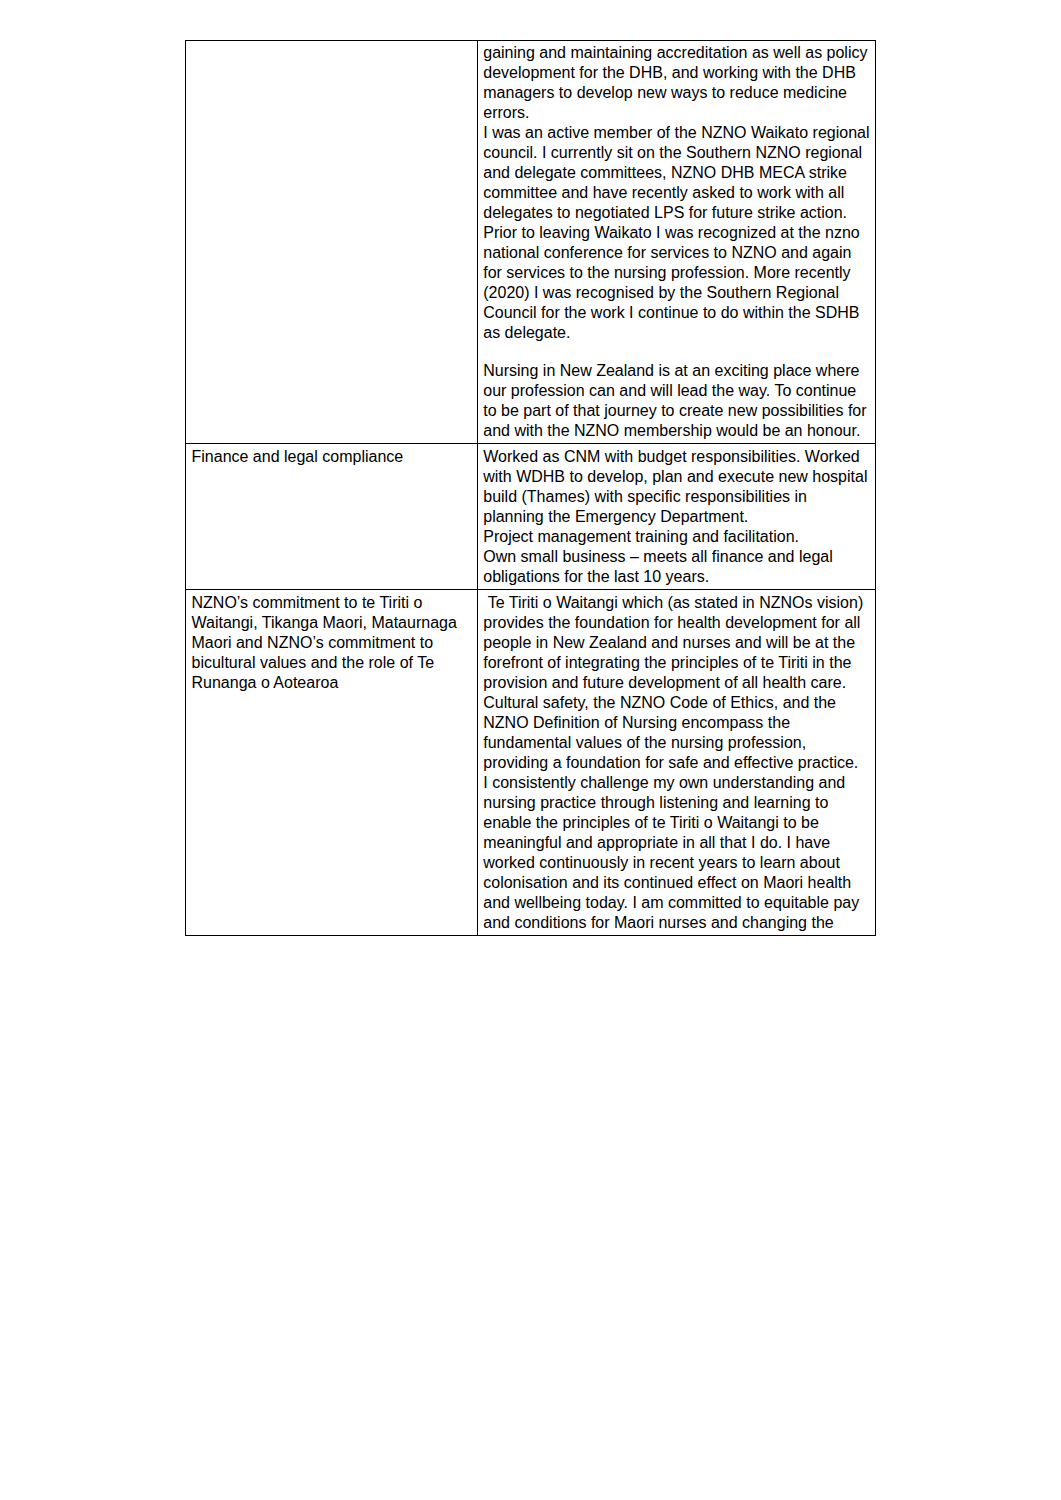| | gaining and maintaining accreditation as well as policy development for the DHB, and working with the DHB managers to develop new ways to reduce medicine errors. I was an active member of the NZNO Waikato regional council. I currently sit on the Southern NZNO regional and delegate committees, NZNO DHB MECA strike committee and have recently asked to work with all delegates to negotiated LPS for future strike action. Prior to leaving Waikato I was recognized at the nzno national conference for services to NZNO and again for services to the nursing profession. More recently (2020) I was recognised by the Southern Regional Council for the work I continue to do within the SDHB as delegate. Nursing in New Zealand is at an exciting place where our profession can and will lead the way. To continue to be part of that journey to create new possibilities for and with the NZNO membership would be an honour. |
| Finance and legal compliance | Worked as CNM with budget responsibilities. Worked with WDHB to develop, plan and execute new hospital build (Thames) with specific responsibilities in planning the Emergency Department. Project management training and facilitation. Own small business – meets all finance and legal obligations for the last 10 years. |
| NZNO’s commitment to te Tiriti o Waitangi, Tikanga Maori, Mataurnaga Maori and NZNO’s commitment to bicultural values and the role of Te Runanga o Aotearoa | Te Tiriti o Waitangi which (as stated in NZNOs vision) provides the foundation for health development for all people in New Zealand and nurses and will be at the forefront of integrating the principles of te Tiriti in the provision and future development of all health care. Cultural safety, the NZNO Code of Ethics, and the NZNO Definition of Nursing encompass the fundamental values of the nursing profession, providing a foundation for safe and effective practice. I consistently challenge my own understanding and nursing practice through listening and learning to enable the principles of te Tiriti o Waitangi to be meaningful and appropriate in all that I do. I have worked continuously in recent years to learn about colonisation and its continued effect on Maori health and wellbeing today. I am committed to equitable pay and conditions for Maori nurses and changing the |